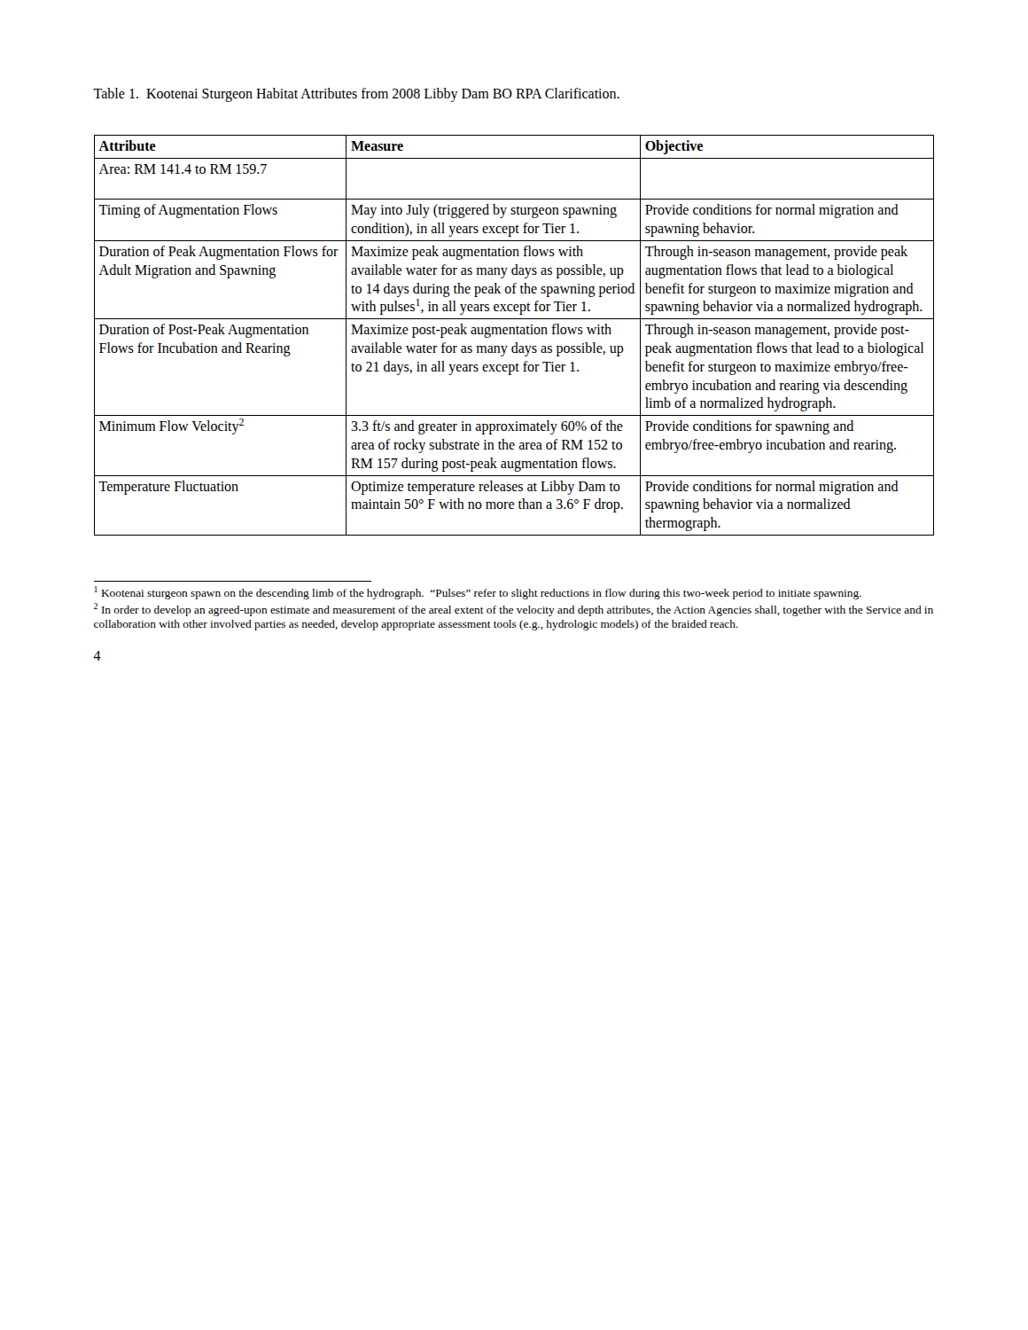Table 1. Kootenai Sturgeon Habitat Attributes from 2008 Libby Dam BO RPA Clarification.
| Attribute | Measure | Objective |
| --- | --- | --- |
| Area: RM 141.4 to RM 159.7 | | |
| Timing of Augmentation Flows | May into July (triggered by sturgeon spawning condition), in all years except for Tier 1. | Provide conditions for normal migration and spawning behavior. |
| Duration of Peak Augmentation Flows for Adult Migration and Spawning | Maximize peak augmentation flows with available water for as many days as possible, up to 14 days during the peak of the spawning period with pulses 1 , in all years except for Tier 1. | Through in-season management, provide peak augmentation flows that lead to a biological benefit for sturgeon to maximize migration and spawning behavior via a normalized hydrograph. |
| Duration of Post-Peak Augmentation Flows for Incubation and Rearing | Maximize post-peak augmentation flows with available water for as many days as possible, up to 21 days, in all years except for Tier 1. | Through in-season management, provide post-peak augmentation flows that lead to a biological benefit for sturgeon to maximize embryo/free-embryo incubation and rearing via descending limb of a normalized hydrograph. |
| Minimum Flow Velocity 2 | 3.3 ft/s and greater in approximately 60% of the area of rocky substrate in the area of RM 152 to RM 157 during post-peak augmentation flows. | Provide conditions for spawning and embryo/free-embryo incubation and rearing. |
| Temperature Fluctuation | Optimize temperature releases at Libby Dam to maintain 50° F with no more than a 3.6° F drop. | Provide conditions for normal migration and spawning behavior via a normalized thermograph. |
1 Kootenai sturgeon spawn on the descending limb of the hydrograph. “Pulses” refer to slight reductions in flow during this two-week period to initiate spawning.
2 In order to develop an agreed-upon estimate and measurement of the areal extent of the velocity and depth attributes, the Action Agencies shall, together with the Service and in collaboration with other involved parties as needed, develop appropriate assessment tools (e.g., hydrologic models) of the braided reach.
4